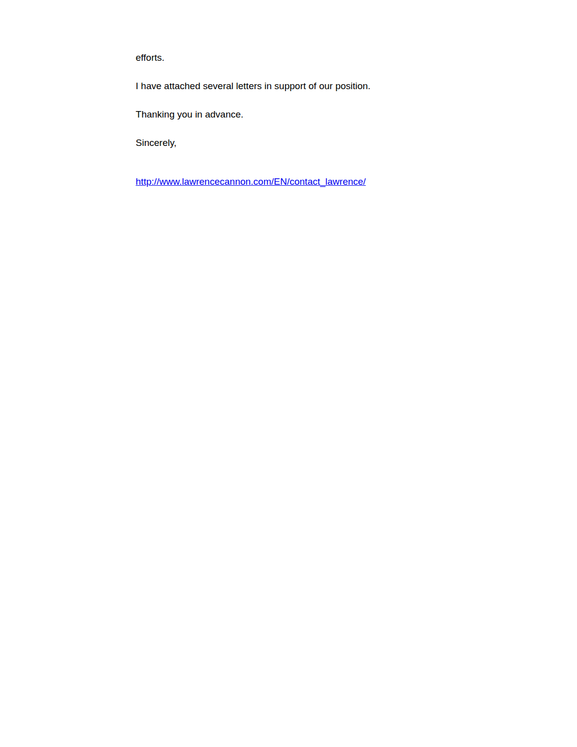efforts.
I have attached several letters in support of our position.
Thanking you in advance.
Sincerely,
http://www.lawrencecannon.com/EN/contact_lawrence/